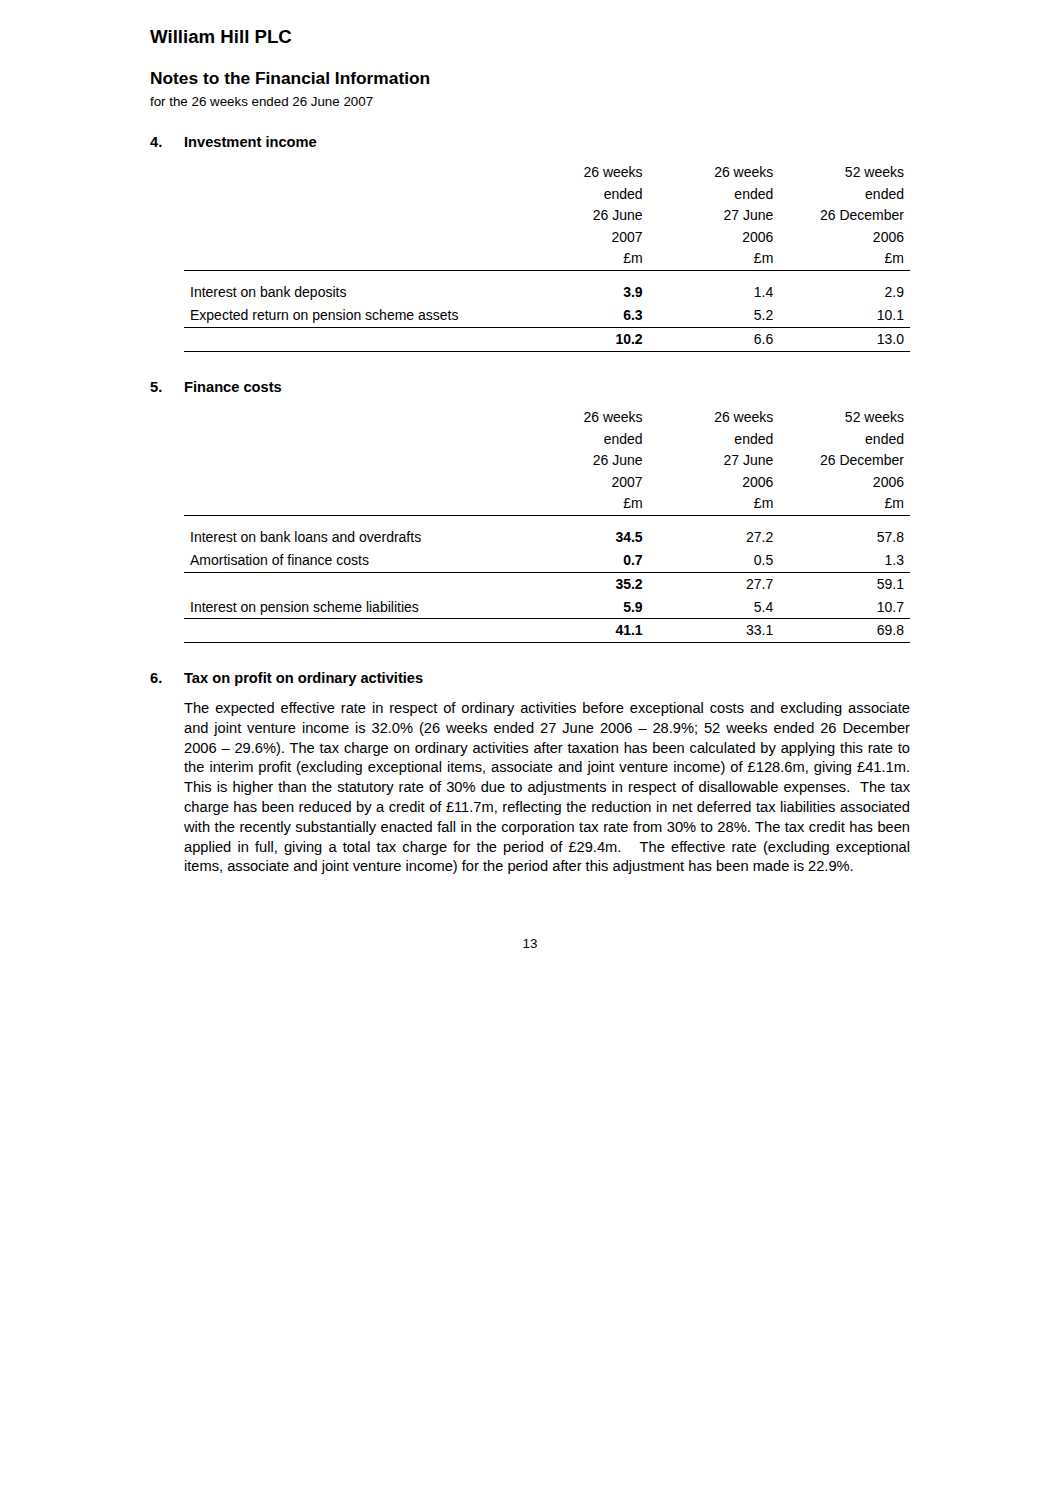William Hill PLC
Notes to the Financial Information
for the 26 weeks ended 26 June 2007
4.
Investment income
| | 26 weeks | 26 weeks | 52 weeks |
| --- | --- | --- | --- |
| | ended | ended | ended |
| | 26 June | 27 June | 26 December |
| | 2007 | 2006 | 2006 |
| | £m | £m | £m |
| Interest on bank deposits | 3.9 | 1.4 | 2.9 |
| Expected return on pension scheme assets | 6.3 | 5.2 | 10.1 |
| | 10.2 | 6.6 | 13.0 |
5.
Finance costs
| | 26 weeks | 26 weeks | 52 weeks |
| --- | --- | --- | --- |
| | ended | ended | ended |
| | 26 June | 27 June | 26 December |
| | 2007 | 2006 | 2006 |
| | £m | £m | £m |
| Interest on bank loans and overdrafts | 34.5 | 27.2 | 57.8 |
| Amortisation of finance costs | 0.7 | 0.5 | 1.3 |
| | 35.2 | 27.7 | 59.1 |
| Interest on pension scheme liabilities | 5.9 | 5.4 | 10.7 |
| | 41.1 | 33.1 | 69.8 |
6.
Tax on profit on ordinary activities
The expected effective rate in respect of ordinary activities before exceptional costs and excluding associate and joint venture income is 32.0% (26 weeks ended 27 June 2006 – 28.9%; 52 weeks ended 26 December 2006 – 29.6%). The tax charge on ordinary activities after taxation has been calculated by applying this rate to the interim profit (excluding exceptional items, associate and joint venture income) of £128.6m, giving £41.1m. This is higher than the statutory rate of 30% due to adjustments in respect of disallowable expenses. The tax charge has been reduced by a credit of £11.7m, reflecting the reduction in net deferred tax liabilities associated with the recently substantially enacted fall in the corporation tax rate from 30% to 28%. The tax credit has been applied in full, giving a total tax charge for the period of £29.4m. The effective rate (excluding exceptional items, associate and joint venture income) for the period after this adjustment has been made is 22.9%.
13